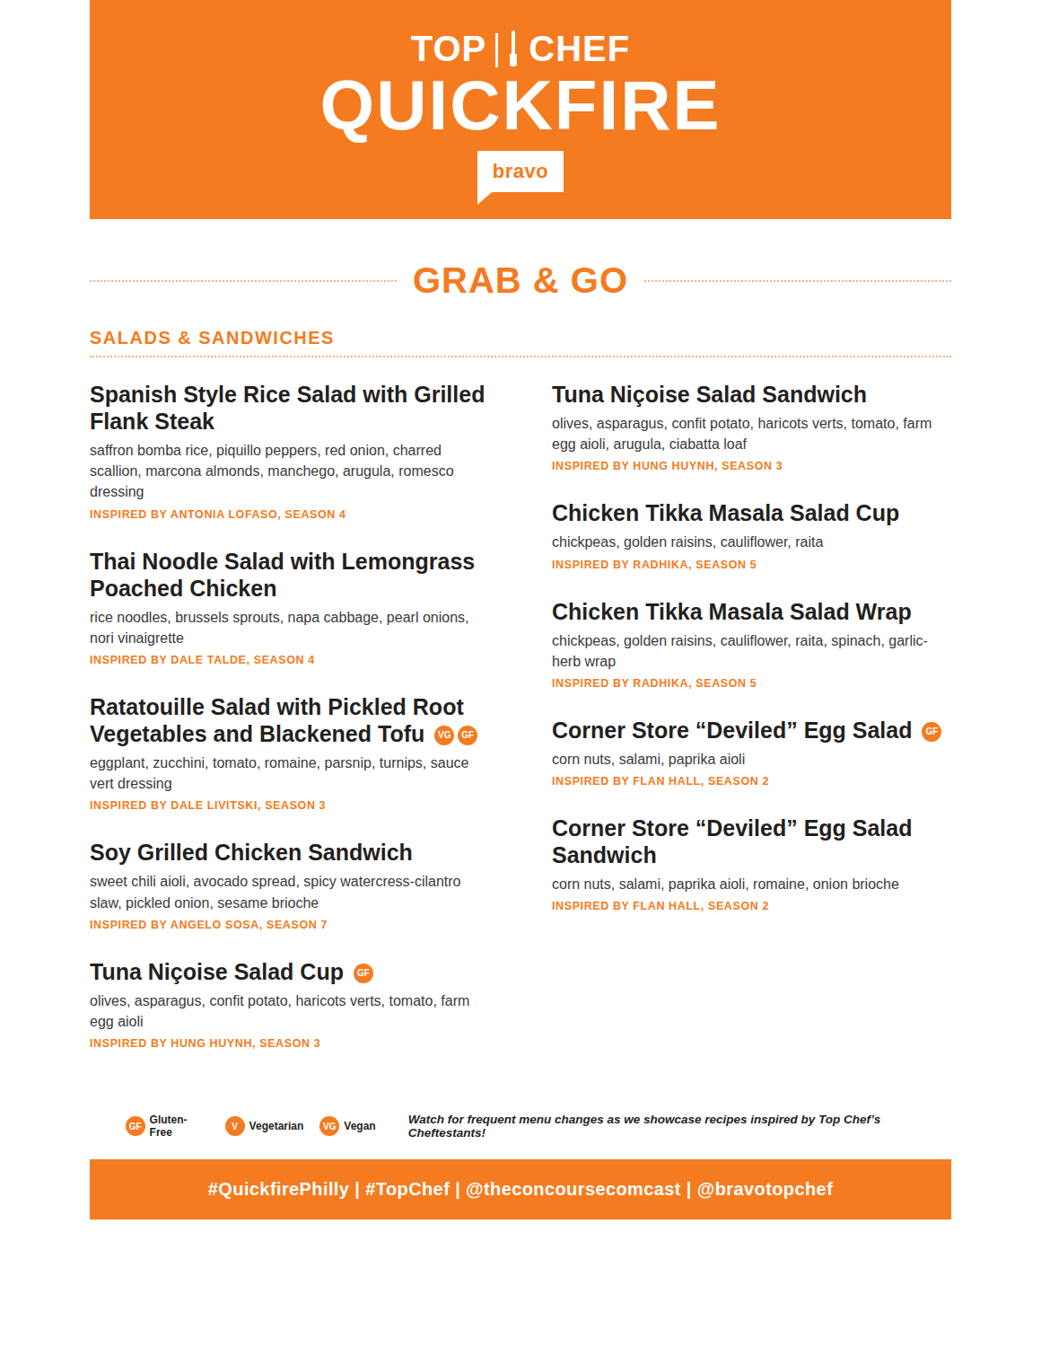TOP CHEF
QUICKFIRE
bravo
GRAB & GO
SALADS & SANDWICHES
Spanish Style Rice Salad with Grilled Flank Steak
saffron bomba rice, piquillo peppers, red onion, charred scallion, marcona almonds, manchego, arugula, romesco dressing
INSPIRED BY ANTONIA LOFASO, SEASON 4
Thai Noodle Salad with Lemongrass Poached Chicken
rice noodles, brussels sprouts, napa cabbage, pearl onions, nori vinaigrette
INSPIRED BY DALE TALDE, SEASON 4
Ratatouille Salad with Pickled Root Vegetables and Blackened Tofu VG GF
eggplant, zucchini, tomato, romaine, parsnip, turnips, sauce vert dressing
INSPIRED BY DALE LIVITSKI, SEASON 3
Soy Grilled Chicken Sandwich
sweet chili aioli, avocado spread, spicy watercress-cilantro slaw, pickled onion, sesame brioche
INSPIRED BY ANGELO SOSA, SEASON 7
Tuna Niçoise Salad Cup GF
olives, asparagus, confit potato, haricots verts, tomato, farm egg aioli
INSPIRED BY HUNG HUYNH, SEASON 3
Tuna Niçoise Salad Sandwich
olives, asparagus, confit potato, haricots verts, tomato, farm egg aioli, arugula, ciabatta loaf
INSPIRED BY HUNG HUYNH, SEASON 3
Chicken Tikka Masala Salad Cup
chickpeas, golden raisins, cauliflower, raita
INSPIRED BY RADHIKA, SEASON 5
Chicken Tikka Masala Salad Wrap
chickpeas, golden raisins, cauliflower, raita, spinach, garlic-herb wrap
INSPIRED BY RADHIKA, SEASON 5
Corner Store “Deviled” Egg Salad GF
corn nuts, salami, paprika aioli
INSPIRED BY FLAN HALL, SEASON 2
Corner Store “Deviled” Egg Salad Sandwich
corn nuts, salami, paprika aioli, romaine, onion brioche
INSPIRED BY FLAN HALL, SEASON 2
GF Gluten-Free V Vegetarian VG Vegan Watch for frequent menu changes as we showcase recipes inspired by Top Chef’s Cheftestants!
#QuickfirePhilly | #TopChef | @theconcoursecomcast | @bravotopchef